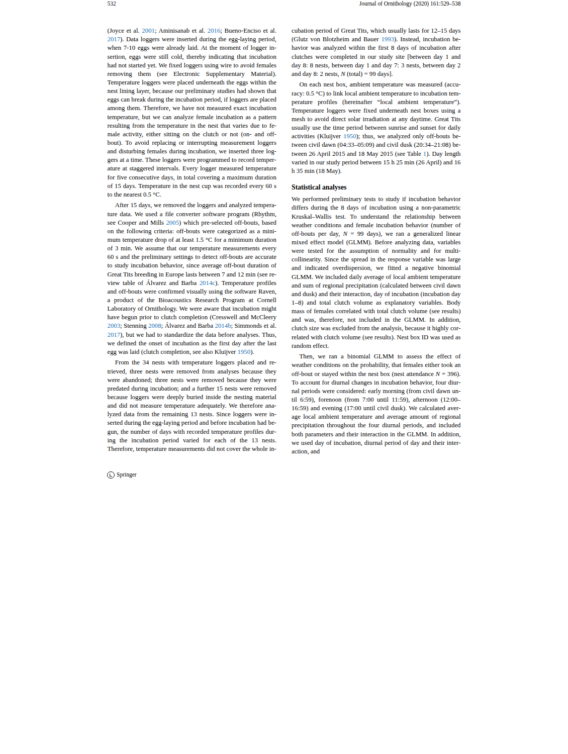532 Journal of Ornithology (2020) 161:529–538
(Joyce et al. 2001; Aminisanab et al. 2016; Bueno-Enciso et al. 2017). Data loggers were inserted during the egg-laying period, when 7-10 eggs were already laid. At the moment of logger insertion, eggs were still cold, thereby indicating that incubation had not started yet. We fixed loggers using wire to avoid females removing them (see Electronic Supplementary Material). Temperature loggers were placed underneath the eggs within the nest lining layer, because our preliminary studies had shown that eggs can break during the incubation period, if loggers are placed among them. Therefore, we have not measured exact incubation temperature, but we can analyze female incubation as a pattern resulting from the temperature in the nest that varies due to female activity, either sitting on the clutch or not (on- and off-bout). To avoid replacing or interrupting measurement loggers and disturbing females during incubation, we inserted three loggers at a time. These loggers were programmed to record temperature at staggered intervals. Every logger measured temperature for five consecutive days, in total covering a maximum duration of 15 days. Temperature in the nest cup was recorded every 60 s to the nearest 0.5 °C.
After 15 days, we removed the loggers and analyzed temperature data. We used a file converter software program (Rhythm, see Cooper and Mills 2005) which pre-selected off-bouts, based on the following criteria: off-bouts were categorized as a minimum temperature drop of at least 1.5 °C for a minimum duration of 3 min. We assume that our temperature measurements every 60 s and the preliminary settings to detect off-bouts are accurate to study incubation behavior, since average off-bout duration of Great Tits breeding in Europe lasts between 7 and 12 min (see review table of Álvarez and Barba 2014c). Temperature profiles and off-bouts were confirmed visually using the software Raven, a product of the Bioacoustics Research Program at Cornell Laboratory of Ornithology. We were aware that incubation might have begun prior to clutch completion (Cresswell and McCleery 2003; Stenning 2008; Álvarez and Barba 2014b; Simmonds et al. 2017), but we had to standardize the data before analyses. Thus, we defined the onset of incubation as the first day after the last egg was laid (clutch completion, see also Kluijver 1950).
From the 34 nests with temperature loggers placed and retrieved, three nests were removed from analyses because they were abandoned; three nests were removed because they were predated during incubation; and a further 15 nests were removed because loggers were deeply buried inside the nesting material and did not measure temperature adequately. We therefore analyzed data from the remaining 13 nests. Since loggers were inserted during the egg-laying period and before incubation had begun, the number of days with recorded temperature profiles during the incubation period varied for each of the 13 nests. Therefore, temperature measurements did not cover the whole incubation period of Great Tits, which usually lasts for 12–15 days (Glutz von Blotzheim and Bauer 1993). Instead, incubation behavior was analyzed within the first 8 days of incubation after clutches were completed in our study site [between day 1 and day 8: 8 nests, between day 1 and day 7: 3 nests, between day 2 and day 8: 2 nests, N (total) = 99 days].
On each nest box, ambient temperature was measured (accuracy: 0.5 °C) to link local ambient temperature to incubation temperature profiles (hereinafter “local ambient temperature”). Temperature loggers were fixed underneath nest boxes using a mesh to avoid direct solar irradiation at any daytime. Great Tits usually use the time period between sunrise and sunset for daily activities (Kluijver 1950); thus, we analyzed only off-bouts between civil dawn (04:33–05:09) and civil dusk (20:34–21:08) between 26 April 2015 and 18 May 2015 (see Table 1). Day length varied in our study period between 15 h 25 min (26 April) and 16 h 35 min (18 May).
Statistical analyses
We performed preliminary tests to study if incubation behavior differs during the 8 days of incubation using a non-parametric Kruskal–Wallis test. To understand the relationship between weather conditions and female incubation behavior (number of off-bouts per day, N = 99 days), we ran a generalized linear mixed effect model (GLMM). Before analyzing data, variables were tested for the assumption of normality and for multicollinearity. Since the spread in the response variable was large and indicated overdispersion, we fitted a negative binomial GLMM. We included daily average of local ambient temperature and sum of regional precipitation (calculated between civil dawn and dusk) and their interaction, day of incubation (incubation day 1–8) and total clutch volume as explanatory variables. Body mass of females correlated with total clutch volume (see results) and was, therefore, not included in the GLMM. In addition, clutch size was excluded from the analysis, because it highly correlated with clutch volume (see results). Nest box ID was used as random effect.
Then, we ran a binomial GLMM to assess the effect of weather conditions on the probability, that females either took an off-bout or stayed within the nest box (nest attendance N = 396). To account for diurnal changes in incubation behavior, four diurnal periods were considered: early morning (from civil dawn until 6:59), forenoon (from 7:00 until 11:59), afternoon (12:00–16:59) and evening (17:00 until civil dusk). We calculated average local ambient temperature and average amount of regional precipitation throughout the four diurnal periods, and included both parameters and their interaction in the GLMM. In addition, we used day of incubation, diurnal period of day and their interaction, and
Springer